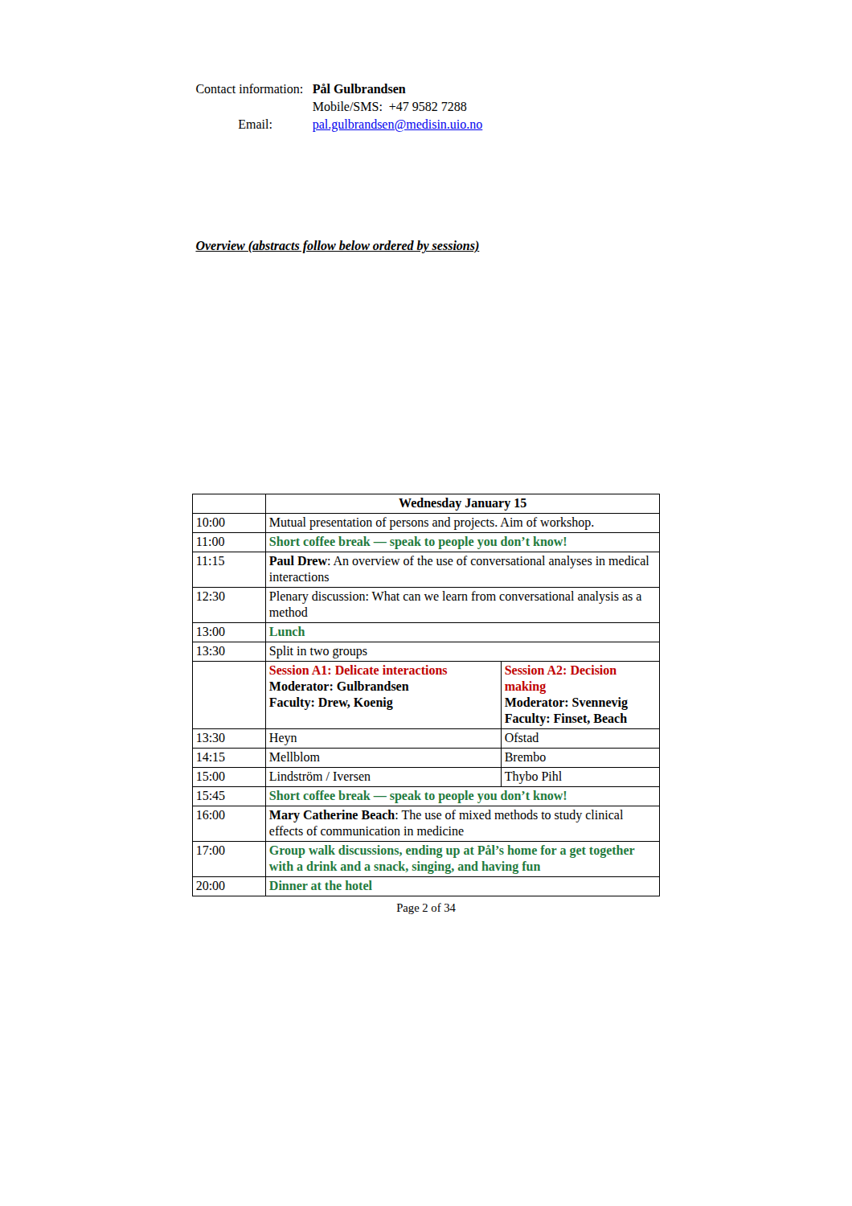| Contact information: | Pål Gulbrandsen |
| | Mobile/SMS: +47 9582 7288 |
| Email: | pal.gulbrandsen@medisin.uio.no |
Overview (abstracts follow below ordered by sessions)
| | Wednesday January 15 |
| 10:00 | Mutual presentation of persons and projects. Aim of workshop. |
| 11:00 | Short coffee break — speak to people you don’t know! |
| 11:15 | Paul Drew : An overview of the use of conversational analyses in medical interactions |
| 12:30 | Plenary discussion: What can we learn from conversational analysis as a method |
| 13:00 | Lunch |
| 13:30 | Split in two groups |
| | Session A1: Delicate interactions Moderator: Gulbrandsen Faculty: Drew, Koenig | Session A2: Decision making Moderator: Svennevig Faculty: Finset, Beach |
| 13:30 | Heyn | Ofstad |
| 14:15 | Mellblom | Brembo |
| 15:00 | Lindström / Iversen | Thybo Pihl |
| 15:45 | Short coffee break — speak to people you don’t know! |
| 16:00 | Mary Catherine Beach : The use of mixed methods to study clinical effects of communication in medicine |
| 17:00 | Group walk discussions, ending up at Pål’s home for a get together with a drink and a snack, singing, and having fun |
| 20:00 | Dinner at the hotel |
Page 2 of 34